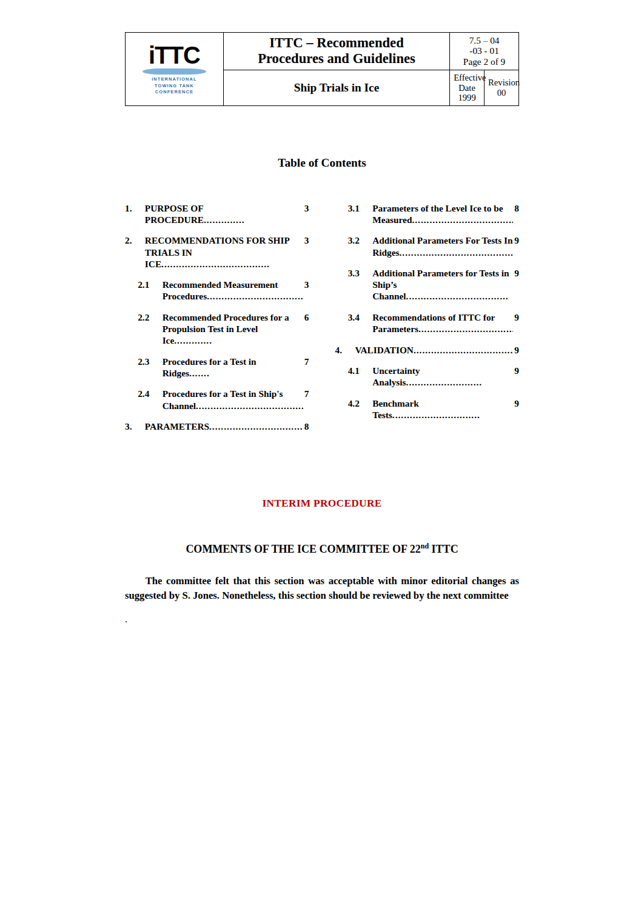| i T T C International Towing Tank Conference | ITTC – Recommended Procedures and Guidelines | 7.5 – 04 -03 - 01 Page 2 of 9 |
| Ship Trials in Ice | Effective Date 1999 | Revision 00 |
Table of Contents
1. PURPOSE OF PROCEDURE.............. 3
2. RECOMMENDATIONS FOR SHIP TRIALS IN ICE..................................... 3
2.1 Recommended Measurement Procedures.......................................... 3
2.2 Recommended Procedures for a Propulsion Test in Level Ice............. 6
2.3 Procedures for a Test in Ridges....... 7
2.4 Procedures for a Test in Ship's Channel.............................................. 7
3. PARAMETERS..................................... 8
3.1 Parameters of the Level Ice to be Measured............................................ 8
3.2 Additional Parameters For Tests In Ridges................................................. 9
3.3 Additional Parameters for Tests in Ship’s Channel................................... 9
3.4 Recommendations of ITTC for Parameters......................................... 9
4. VALIDATION...................................... 9
4.1 Uncertainty Analysis.......................... 9
4.2 Benchmark Tests.............................. 9
INTERIM PROCEDURE
COMMENTS OF THE ICE COMMITTEE OF 22nd ITTC
The committee felt that this section was acceptable with minor editorial changes as suggested by S. Jones. Nonetheless, this section should be reviewed by the next committee
.